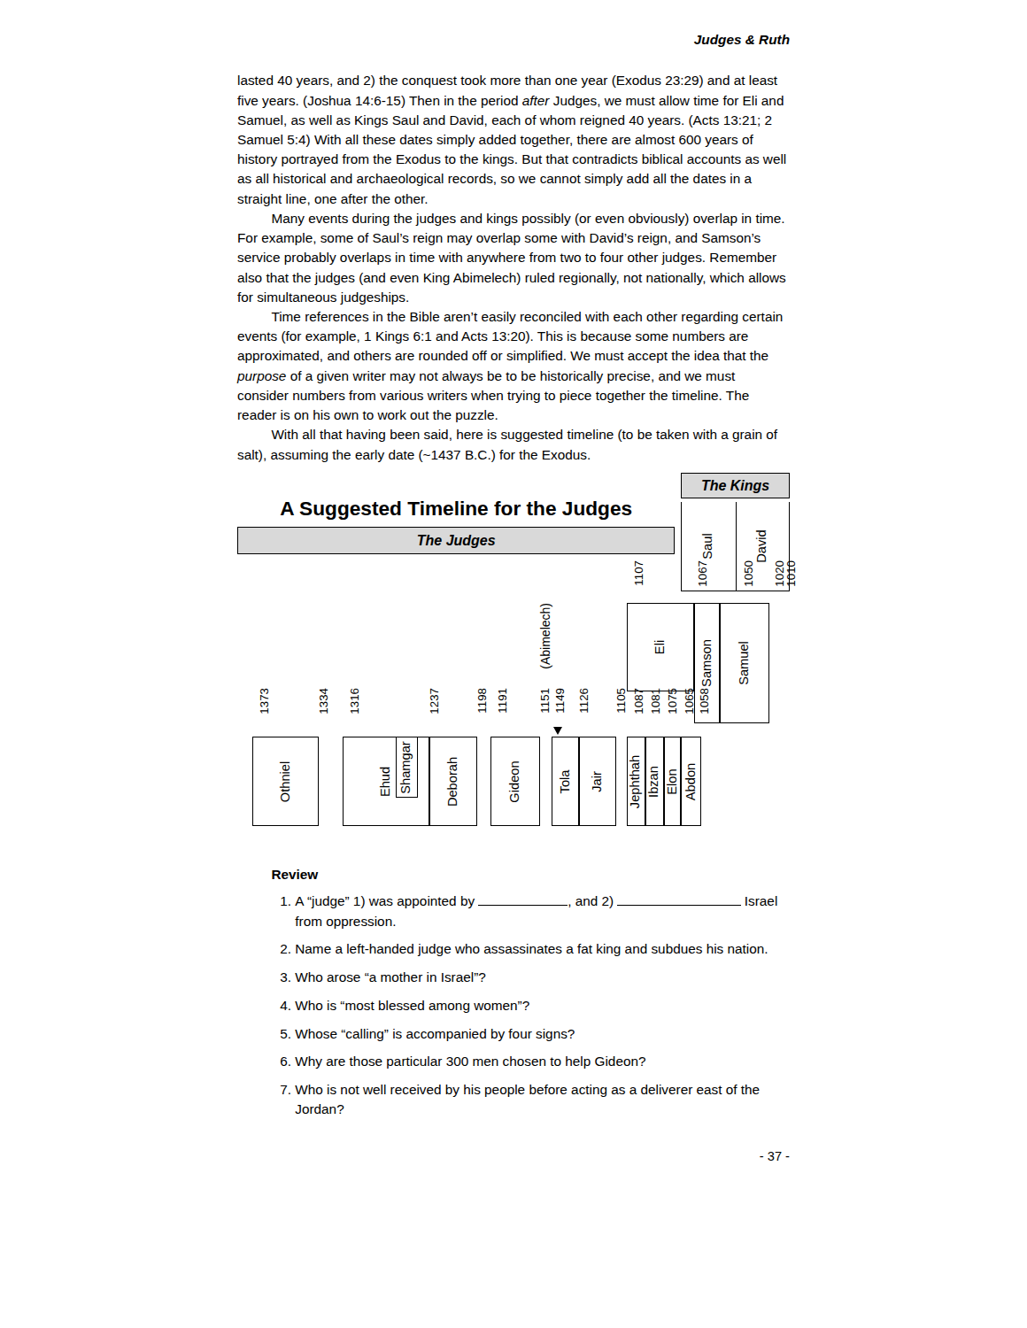Judges & Ruth
lasted 40 years, and 2) the conquest took more than one year (Exodus 23:29) and at least five years. (Joshua 14:6-15) Then in the period after Judges, we must allow time for Eli and Samuel, as well as Kings Saul and David, each of whom reigned 40 years. (Acts 13:21; 2 Samuel 5:4) With all these dates simply added together, there are almost 600 years of history portrayed from the Exodus to the kings. But that contradicts biblical accounts as well as all historical and archaeological records, so we cannot simply add all the dates in a straight line, one after the other.
Many events during the judges and kings possibly (or even obviously) overlap in time. For example, some of Saul’s reign may overlap some with David’s reign, and Samson’s service probably overlaps in time with anywhere from two to four other judges. Remember also that the judges (and even King Abimelech) ruled regionally, not nationally, which allows for simultaneous judgeships.
Time references in the Bible aren’t easily reconciled with each other regarding certain events (for example, 1 Kings 6:1 and Acts 13:20). This is because some numbers are approximated, and others are rounded off or simplified. We must accept the idea that the purpose of a given writer may not always be to be historically precise, and we must consider numbers from various writers when trying to piece together the timeline. The reader is on his own to work out the puzzle.
With all that having been said, here is suggested timeline (to be taken with a grain of salt), assuming the early date (~1437 B.C.) for the Exodus.
The Kings
A Suggested Timeline for the Judges
Saul
David
The Judges
1107 1067 1050 1020 1010
Eli
Samson
Samuel
(Abimelech) 1373 1334 1316 1237 1198 1191 1151 1149 1126 1105 1087 1081 1075 1065 1058
Othniel
Ehud
Shamgar
Deborah
Gideon
Tola
Jair
Jephthah
Ibzan
Elon
Abdon
Review
A “judge” 1) was appointed by , and 2) Israel from oppression.
Name a left-handed judge who assassinates a fat king and subdues his nation.
Who arose “a mother in Israel”?
Who is “most blessed among women”?
Whose “calling” is accompanied by four signs?
Why are those particular 300 men chosen to help Gideon?
Who is not well received by his people before acting as a deliverer east of the Jordan?
- 37 -